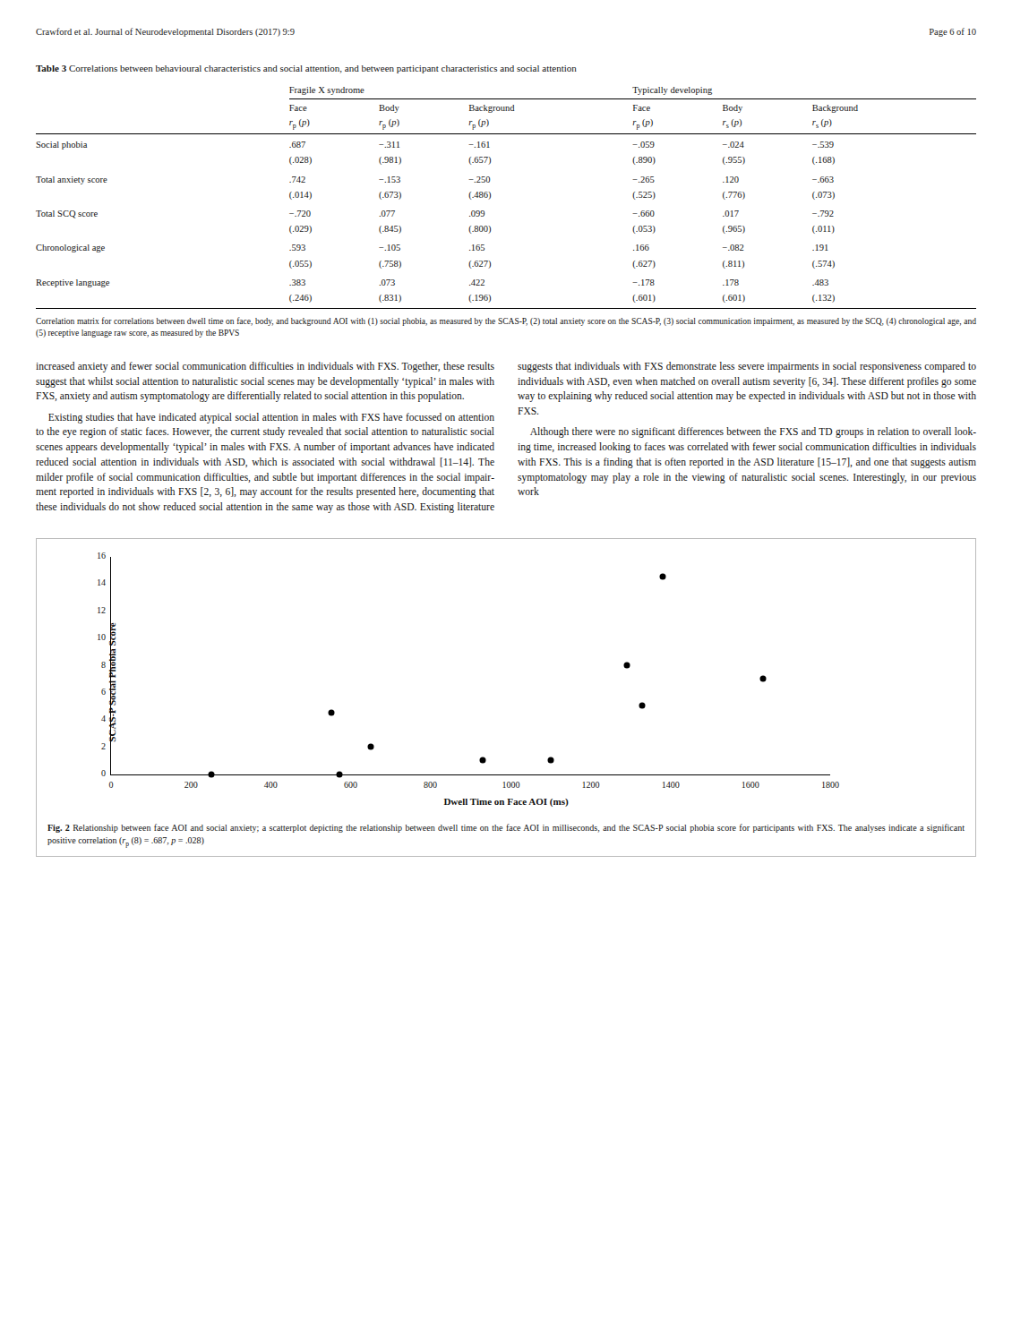Crawford et al. Journal of Neurodevelopmental Disorders (2017) 9:9 Page 6 of 10
Table 3 Correlations between behavioural characteristics and social attention, and between participant characteristics and social attention
| | Fragile X syndrome | Typically developing |
| --- | --- | --- |
| | Face r p ( p ) | Body r p ( p ) | Background r p ( p ) | Face r p ( p ) | Body r s ( p ) | Background r s ( p ) |
| Social phobia | .687 | −.311 | −.161 | −.059 | −.024 | −.539 |
| | (.028) | (.981) | (.657) | (.890) | (.955) | (.168) |
| Total anxiety score | .742 | −.153 | −.250 | −.265 | .120 | −.663 |
| | (.014) | (.673) | (.486) | (.525) | (.776) | (.073) |
| Total SCQ score | −.720 | .077 | .099 | −.660 | .017 | −.792 |
| | (.029) | (.845) | (.800) | (.053) | (.965) | (.011) |
| Chronological age | .593 | −.105 | .165 | .166 | −.082 | .191 |
| | (.055) | (.758) | (.627) | (.627) | (.811) | (.574) |
| Receptive language | .383 | .073 | .422 | −.178 | .178 | .483 |
| | (.246) | (.831) | (.196) | (.601) | (.601) | (.132) |
Correlation matrix for correlations between dwell time on face, body, and background AOI with (1) social phobia, as measured by the SCAS-P, (2) total anxiety score on the SCAS-P, (3) social communication impairment, as measured by the SCQ, (4) chronological age, and (5) receptive language raw score, as measured by the BPVS
increased anxiety and fewer social communication difficulties in individuals with FXS. Together, these results suggest that whilst social attention to naturalistic social scenes may be developmentally ‘typical’ in males with FXS, anxiety and autism symptomatology are differentially related to social attention in this population.
Existing studies that have indicated atypical social attention in males with FXS have focussed on attention to the eye region of static faces. However, the current study revealed that social attention to naturalistic social scenes appears developmentally ‘typical’ in males with FXS. A number of important advances have indicated reduced social attention in individuals with ASD, which is associated with social withdrawal [11–14]. The milder profile of social communication difficulties, and subtle but important differences in the social impairment reported in individuals with FXS [2, 3, 6], may account for the results presented here, documenting that these individuals do not show reduced social attention in the same way as those with ASD. Existing literature suggests that individuals with FXS demonstrate less severe impairments in social responsiveness compared to individuals with ASD, even when matched on overall autism severity [6, 34]. These different profiles go some way to explaining why reduced social attention may be expected in individuals with ASD but not in those with FXS.
Although there were no significant differences between the FXS and TD groups in relation to overall looking time, increased looking to faces was correlated with fewer social communication difficulties in individuals with FXS. This is a finding that is often reported in the ASD literature [15–17], and one that suggests autism symptomatology may play a role in the viewing of naturalistic social scenes. Interestingly, in our previous work
SCAS-P Social Phobia Score
0 2 4 6 8 10 12 14 16 0 200 400 600 800 1000 1200 1400 1600 1800
Dwell Time on Face AOI (ms)
Fig. 2 Relationship between face AOI and social anxiety; a scatterplot depicting the relationship between dwell time on the face AOI in milliseconds, and the SCAS-P social phobia score for participants with FXS. The analyses indicate a significant positive correlation (rp (8) = .687, p = .028)